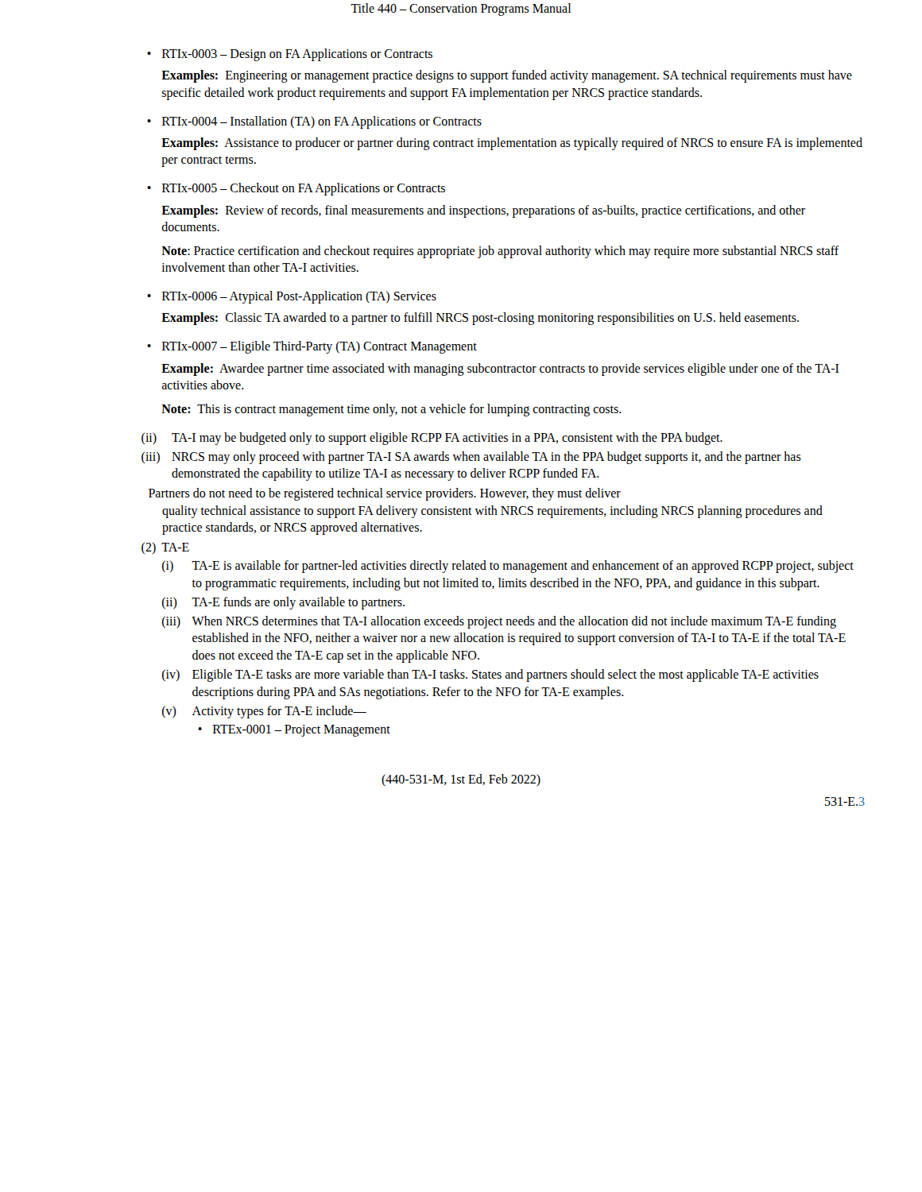Title 440 – Conservation Programs Manual
RTIx-0003 – Design on FA Applications or Contracts
Examples: Engineering or management practice designs to support funded activity management. SA technical requirements must have specific detailed work product requirements and support FA implementation per NRCS practice standards.
RTIx-0004 – Installation (TA) on FA Applications or Contracts
Examples: Assistance to producer or partner during contract implementation as typically required of NRCS to ensure FA is implemented per contract terms.
RTIx-0005 – Checkout on FA Applications or Contracts
Examples: Review of records, final measurements and inspections, preparations of as-builts, practice certifications, and other documents.
Note: Practice certification and checkout requires appropriate job approval authority which may require more substantial NRCS staff involvement than other TA-I activities.
RTIx-0006 – Atypical Post-Application (TA) Services
Examples: Classic TA awarded to a partner to fulfill NRCS post-closing monitoring responsibilities on U.S. held easements.
RTIx-0007 – Eligible Third-Party (TA) Contract Management
Example: Awardee partner time associated with managing subcontractor contracts to provide services eligible under one of the TA-I activities above.
Note: This is contract management time only, not a vehicle for lumping contracting costs.
(ii) TA-I may be budgeted only to support eligible RCPP FA activities in a PPA, consistent with the PPA budget.
(iii) NRCS may only proceed with partner TA-I SA awards when available TA in the PPA budget supports it, and the partner has demonstrated the capability to utilize TA-I as necessary to deliver RCPP funded FA.
Partners do not need to be registered technical service providers. However, they must deliver quality technical assistance to support FA delivery consistent with NRCS requirements, including NRCS planning procedures and practice standards, or NRCS approved alternatives.
(2) TA-E
(i) TA-E is available for partner-led activities directly related to management and enhancement of an approved RCPP project, subject to programmatic requirements, including but not limited to, limits described in the NFO, PPA, and guidance in this subpart.
(ii) TA-E funds are only available to partners.
(iii) When NRCS determines that TA-I allocation exceeds project needs and the allocation did not include maximum TA-E funding established in the NFO, neither a waiver nor a new allocation is required to support conversion of TA-I to TA-E if the total TA-E does not exceed the TA-E cap set in the applicable NFO.
(iv) Eligible TA-E tasks are more variable than TA-I tasks. States and partners should select the most applicable TA-E activities descriptions during PPA and SAs negotiations. Refer to the NFO for TA-E examples.
(v) Activity types for TA-E include—
RTEx-0001 – Project Management
(440-531-M, 1st Ed, Feb 2022)
531-E.3